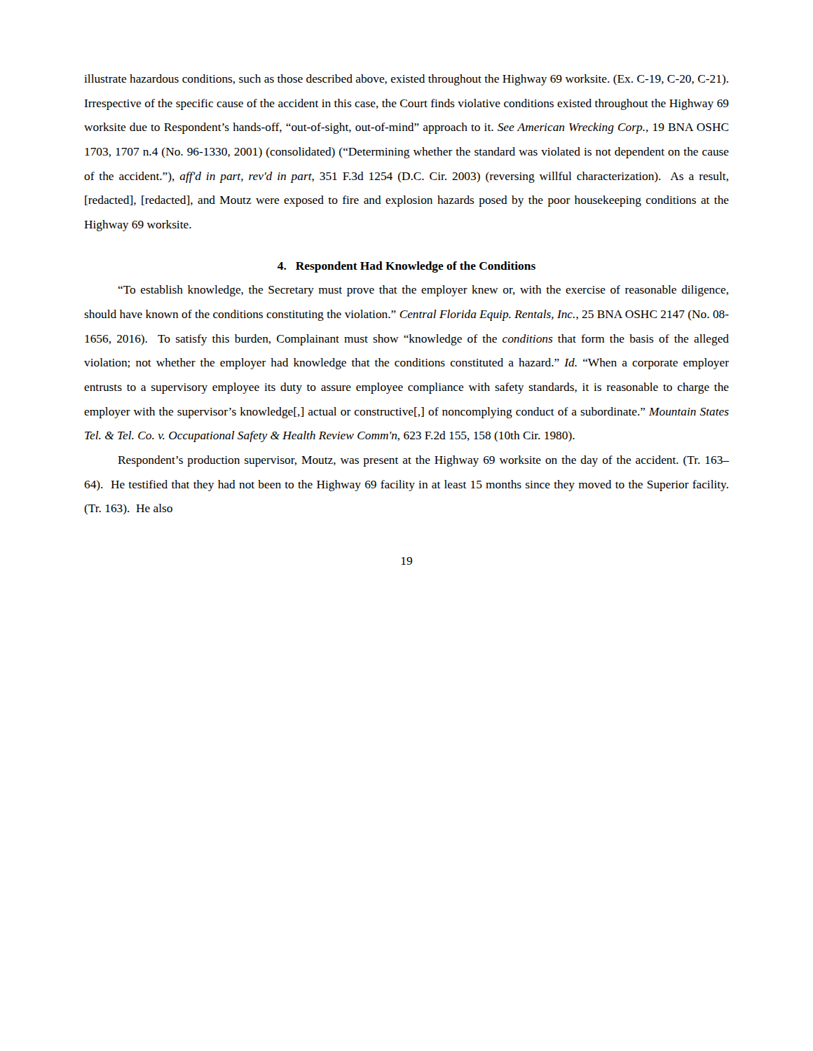illustrate hazardous conditions, such as those described above, existed throughout the Highway 69 worksite. (Ex. C-19, C-20, C-21). Irrespective of the specific cause of the accident in this case, the Court finds violative conditions existed throughout the Highway 69 worksite due to Respondent’s hands-off, “out-of-sight, out-of-mind” approach to it. See American Wrecking Corp., 19 BNA OSHC 1703, 1707 n.4 (No. 96-1330, 2001) (consolidated) (“Determining whether the standard was violated is not dependent on the cause of the accident.”), aff'd in part, rev'd in part, 351 F.3d 1254 (D.C. Cir. 2003) (reversing willful characterization). As a result, [redacted], [redacted], and Moutz were exposed to fire and explosion hazards posed by the poor housekeeping conditions at the Highway 69 worksite.
4. Respondent Had Knowledge of the Conditions
“To establish knowledge, the Secretary must prove that the employer knew or, with the exercise of reasonable diligence, should have known of the conditions constituting the violation.” Central Florida Equip. Rentals, Inc., 25 BNA OSHC 2147 (No. 08-1656, 2016). To satisfy this burden, Complainant must show “knowledge of the conditions that form the basis of the alleged violation; not whether the employer had knowledge that the conditions constituted a hazard.” Id. “When a corporate employer entrusts to a supervisory employee its duty to assure employee compliance with safety standards, it is reasonable to charge the employer with the supervisor’s knowledge[,] actual or constructive[,] of noncomplying conduct of a subordinate.” Mountain States Tel. & Tel. Co. v. Occupational Safety & Health Review Comm'n, 623 F.2d 155, 158 (10th Cir. 1980).
Respondent’s production supervisor, Moutz, was present at the Highway 69 worksite on the day of the accident. (Tr. 163–64). He testified that they had not been to the Highway 69 facility in at least 15 months since they moved to the Superior facility. (Tr. 163). He also
19